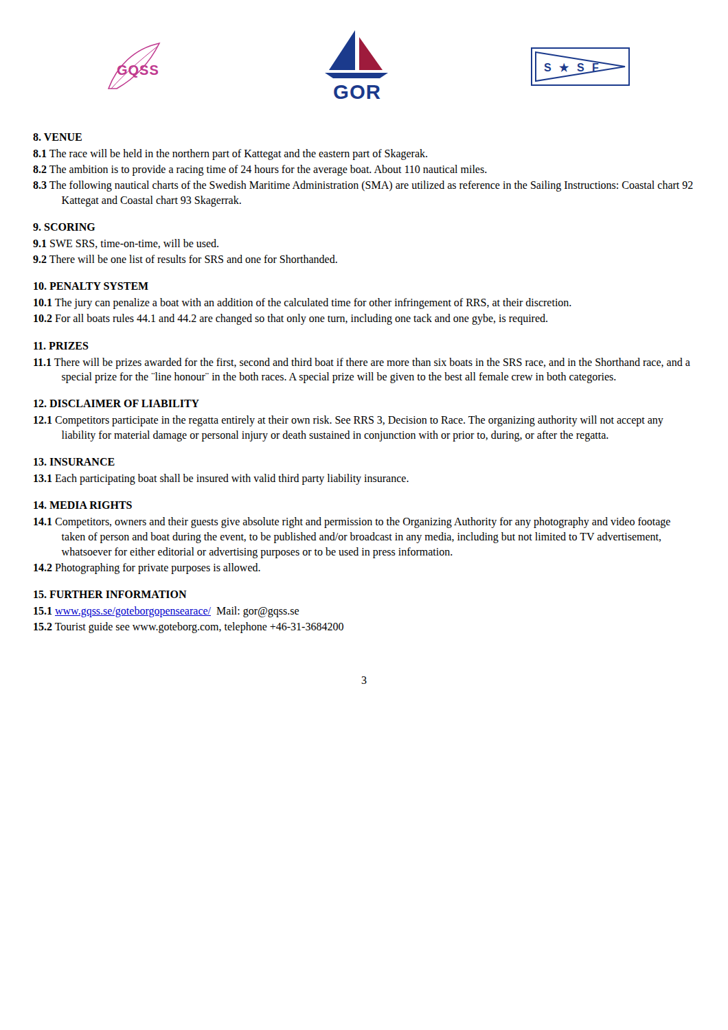GQSS
GOR
S ★ S F
8. VENUE
8.1 The race will be held in the northern part of Kattegat and the eastern part of Skagerak.
8.2 The ambition is to provide a racing time of 24 hours for the average boat. About 110 nautical miles.
8.3 The following nautical charts of the Swedish Maritime Administration (SMA) are utilized as reference in the Sailing Instructions: Coastal chart 92 Kattegat and Coastal chart 93 Skagerrak.
9. SCORING
9.1 SWE SRS, time-on-time, will be used.
9.2 There will be one list of results for SRS and one for Shorthanded.
10. PENALTY SYSTEM
10.1 The jury can penalize a boat with an addition of the calculated time for other infringement of RRS, at their discretion.
10.2 For all boats rules 44.1 and 44.2 are changed so that only one turn, including one tack and one gybe, is required.
11. PRIZES
11.1 There will be prizes awarded for the first, second and third boat if there are more than six boats in the SRS race, and in the Shorthand race, and a special prize for the ¨line honour¨ in the both races. A special prize will be given to the best all female crew in both categories.
12. DISCLAIMER OF LIABILITY
12.1 Competitors participate in the regatta entirely at their own risk. See RRS 3, Decision to Race. The organizing authority will not accept any liability for material damage or personal injury or death sustained in conjunction with or prior to, during, or after the regatta.
13. INSURANCE
13.1 Each participating boat shall be insured with valid third party liability insurance.
14. MEDIA RIGHTS
14.1 Competitors, owners and their guests give absolute right and permission to the Organizing Authority for any photography and video footage taken of person and boat during the event, to be published and/or broadcast in any media, including but not limited to TV advertisement, whatsoever for either editorial or advertising purposes or to be used in press information.
14.2 Photographing for private purposes is allowed.
15. FURTHER INFORMATION
15.1 www.gqss.se/goteborgopensearace/ Mail: gor@gqss.se
15.2 Tourist guide see www.goteborg.com, telephone +46-31-3684200
3